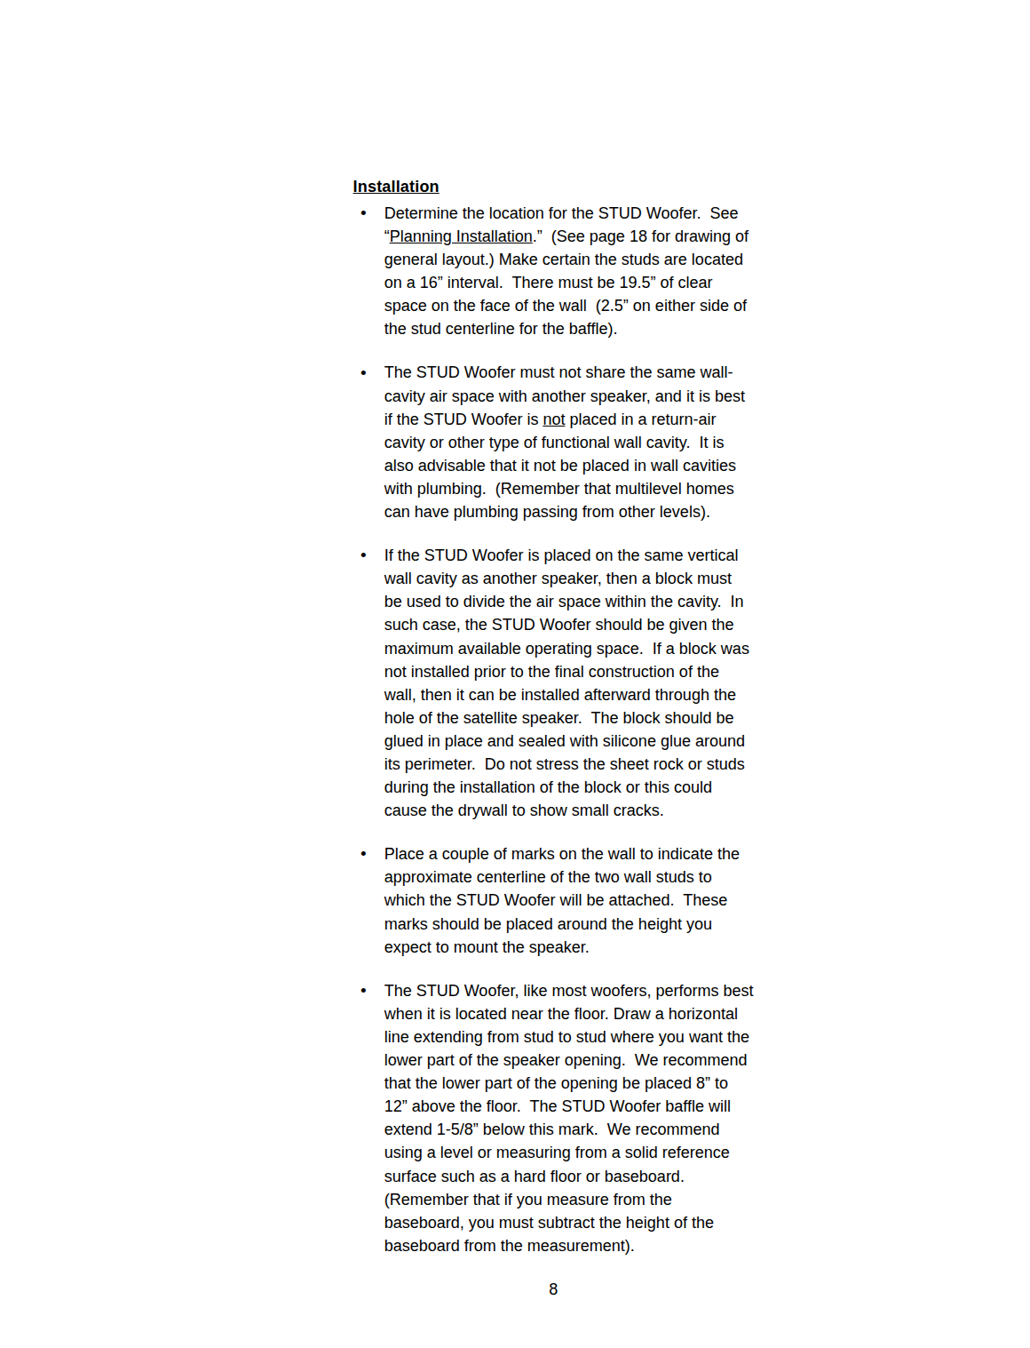Installation
Determine the location for the STUD Woofer. See “Planning Installation.” (See page 18 for drawing of general layout.) Make certain the studs are located on a 16” interval. There must be 19.5” of clear space on the face of the wall (2.5” on either side of the stud centerline for the baffle).
The STUD Woofer must not share the same wall-cavity air space with another speaker, and it is best if the STUD Woofer is not placed in a return-air cavity or other type of functional wall cavity. It is also advisable that it not be placed in wall cavities with plumbing. (Remember that multilevel homes can have plumbing passing from other levels).
If the STUD Woofer is placed on the same vertical wall cavity as another speaker, then a block must be used to divide the air space within the cavity. In such case, the STUD Woofer should be given the maximum available operating space. If a block was not installed prior to the final construction of the wall, then it can be installed afterward through the hole of the satellite speaker. The block should be glued in place and sealed with silicone glue around its perimeter. Do not stress the sheet rock or studs during the installation of the block or this could cause the drywall to show small cracks.
Place a couple of marks on the wall to indicate the approximate centerline of the two wall studs to which the STUD Woofer will be attached. These marks should be placed around the height you expect to mount the speaker.
The STUD Woofer, like most woofers, performs best when it is located near the floor. Draw a horizontal line extending from stud to stud where you want the lower part of the speaker opening. We recommend that the lower part of the opening be placed 8” to 12” above the floor. The STUD Woofer baffle will extend 1-5/8” below this mark. We recommend using a level or measuring from a solid reference surface such as a hard floor or baseboard. (Remember that if you measure from the baseboard, you must subtract the height of the baseboard from the measurement).
8